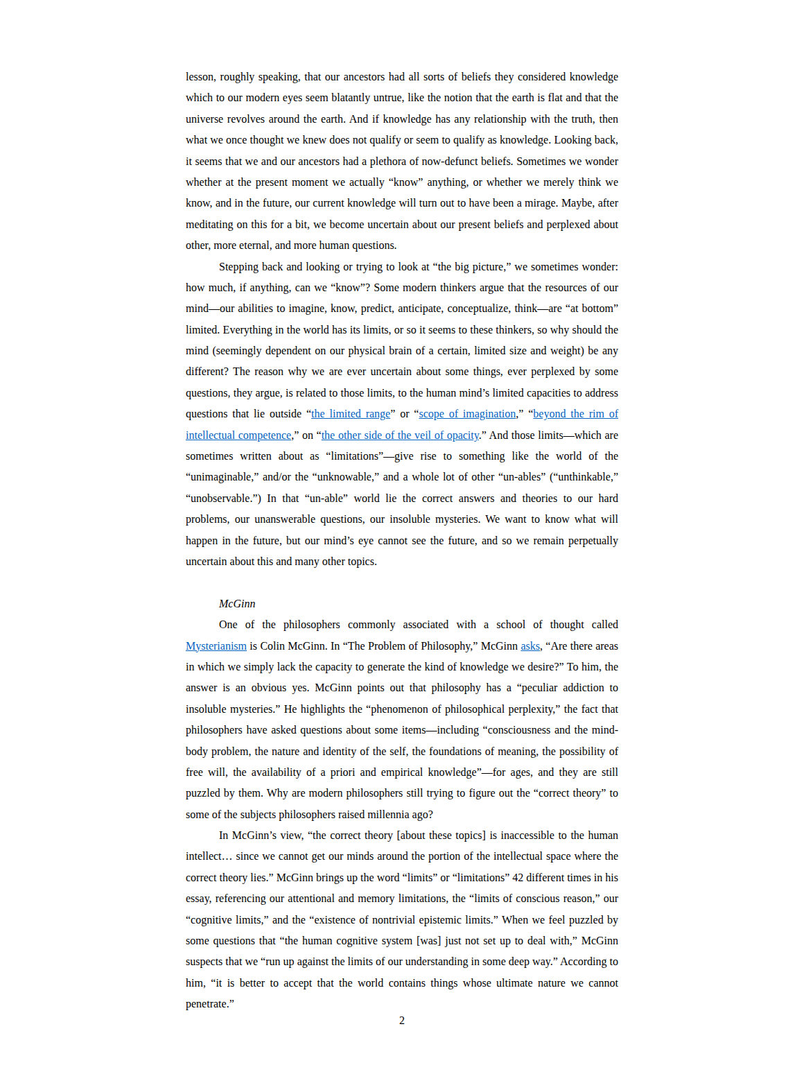lesson, roughly speaking, that our ancestors had all sorts of beliefs they considered knowledge which to our modern eyes seem blatantly untrue, like the notion that the earth is flat and that the universe revolves around the earth. And if knowledge has any relationship with the truth, then what we once thought we knew does not qualify or seem to qualify as knowledge. Looking back, it seems that we and our ancestors had a plethora of now-defunct beliefs. Sometimes we wonder whether at the present moment we actually “know” anything, or whether we merely think we know, and in the future, our current knowledge will turn out to have been a mirage. Maybe, after meditating on this for a bit, we become uncertain about our present beliefs and perplexed about other, more eternal, and more human questions.
Stepping back and looking or trying to look at “the big picture,” we sometimes wonder: how much, if anything, can we “know”? Some modern thinkers argue that the resources of our mind—our abilities to imagine, know, predict, anticipate, conceptualize, think—are “at bottom” limited. Everything in the world has its limits, or so it seems to these thinkers, so why should the mind (seemingly dependent on our physical brain of a certain, limited size and weight) be any different? The reason why we are ever uncertain about some things, ever perplexed by some questions, they argue, is related to those limits, to the human mind’s limited capacities to address questions that lie outside “the limited range” or “scope of imagination,” “beyond the rim of intellectual competence,” on “the other side of the veil of opacity.” And those limits—which are sometimes written about as “limitations”—give rise to something like the world of the “unimaginable,” and/or the “unknowable,” and a whole lot of other “un-ables” (“unthinkable,” “unobservable.”) In that “un-able” world lie the correct answers and theories to our hard problems, our unanswerable questions, our insoluble mysteries. We want to know what will happen in the future, but our mind’s eye cannot see the future, and so we remain perpetually uncertain about this and many other topics.
McGinn
One of the philosophers commonly associated with a school of thought called Mysterianism is Colin McGinn. In “The Problem of Philosophy,” McGinn asks, “Are there areas in which we simply lack the capacity to generate the kind of knowledge we desire?” To him, the answer is an obvious yes. McGinn points out that philosophy has a “peculiar addiction to insoluble mysteries.” He highlights the “phenomenon of philosophical perplexity,” the fact that philosophers have asked questions about some items—including “consciousness and the mind-body problem, the nature and identity of the self, the foundations of meaning, the possibility of free will, the availability of a priori and empirical knowledge”—for ages, and they are still puzzled by them. Why are modern philosophers still trying to figure out the “correct theory” to some of the subjects philosophers raised millennia ago?
In McGinn’s view, “the correct theory [about these topics] is inaccessible to the human intellect… since we cannot get our minds around the portion of the intellectual space where the correct theory lies.” McGinn brings up the word “limits” or “limitations” 42 different times in his essay, referencing our attentional and memory limitations, the “limits of conscious reason,” our “cognitive limits,” and the “existence of nontrivial epistemic limits.” When we feel puzzled by some questions that “the human cognitive system [was] just not set up to deal with,” McGinn suspects that we “run up against the limits of our understanding in some deep way.” According to him, “it is better to accept that the world contains things whose ultimate nature we cannot penetrate.”
2